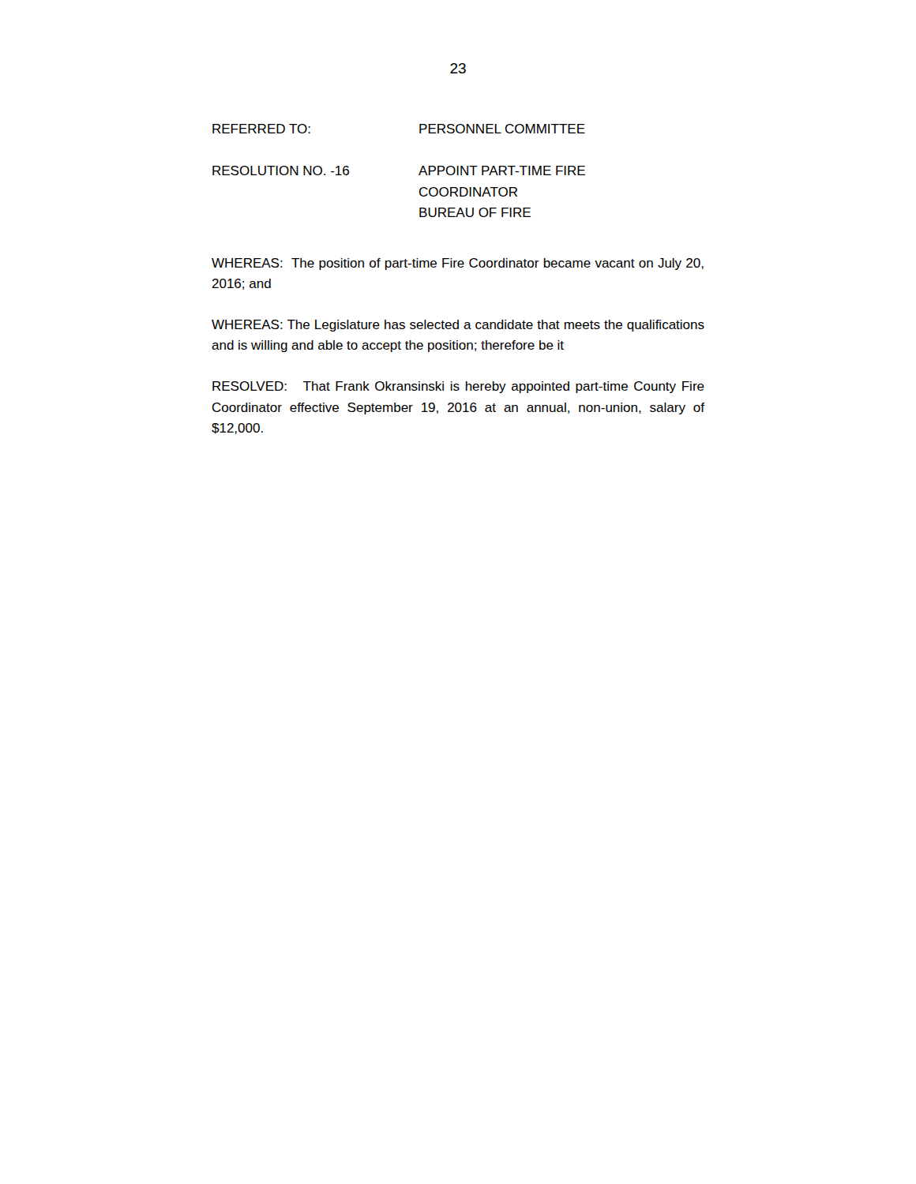23
| REFERRED TO: | PERSONNEL COMMITTEE |
| RESOLUTION NO. -16 | APPOINT PART-TIME FIRE COORDINATOR BUREAU OF FIRE |
WHEREAS: The position of part-time Fire Coordinator became vacant on July 20, 2016; and
WHEREAS: The Legislature has selected a candidate that meets the qualifications and is willing and able to accept the position; therefore be it
RESOLVED: That Frank Okransinski is hereby appointed part-time County Fire Coordinator effective September 19, 2016 at an annual, non-union, salary of $12,000.